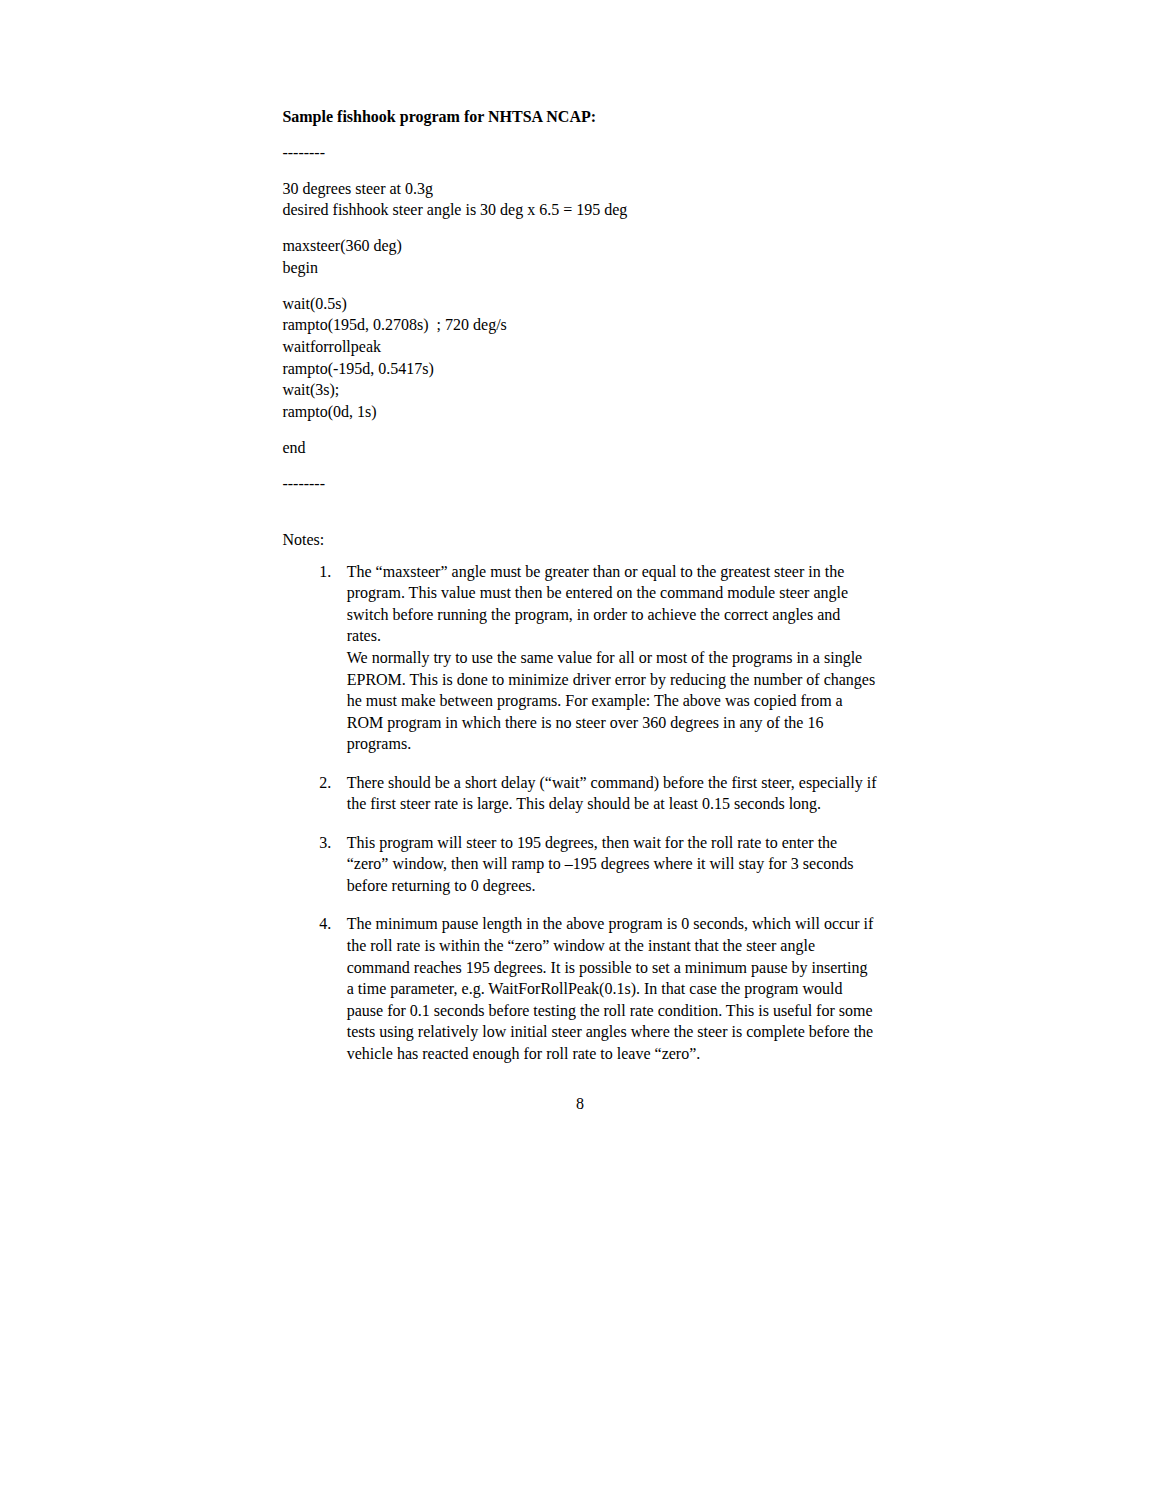Sample fishhook program for NHTSA NCAP:
--------
30 degrees steer at 0.3g
desired fishhook steer angle is 30 deg x 6.5 = 195 deg
maxsteer(360 deg)
begin
wait(0.5s)
rampto(195d, 0.2708s) ; 720 deg/s
waitforrollpeak
rampto(-195d, 0.5417s)
wait(3s);
rampto(0d, 1s)
end
--------
Notes:
The “maxsteer” angle must be greater than or equal to the greatest steer in the program. This value must then be entered on the command module steer angle switch before running the program, in order to achieve the correct angles and rates.
We normally try to use the same value for all or most of the programs in a single EPROM. This is done to minimize driver error by reducing the number of changes he must make between programs. For example: The above was copied from a ROM program in which there is no steer over 360 degrees in any of the 16 programs.
There should be a short delay (“wait” command) before the first steer, especially if the first steer rate is large. This delay should be at least 0.15 seconds long.
This program will steer to 195 degrees, then wait for the roll rate to enter the “zero” window, then will ramp to –195 degrees where it will stay for 3 seconds before returning to 0 degrees.
The minimum pause length in the above program is 0 seconds, which will occur if the roll rate is within the “zero” window at the instant that the steer angle command reaches 195 degrees. It is possible to set a minimum pause by inserting a time parameter, e.g. WaitForRollPeak(0.1s). In that case the program would pause for 0.1 seconds before testing the roll rate condition. This is useful for some tests using relatively low initial steer angles where the steer is complete before the vehicle has reacted enough for roll rate to leave “zero”.
8